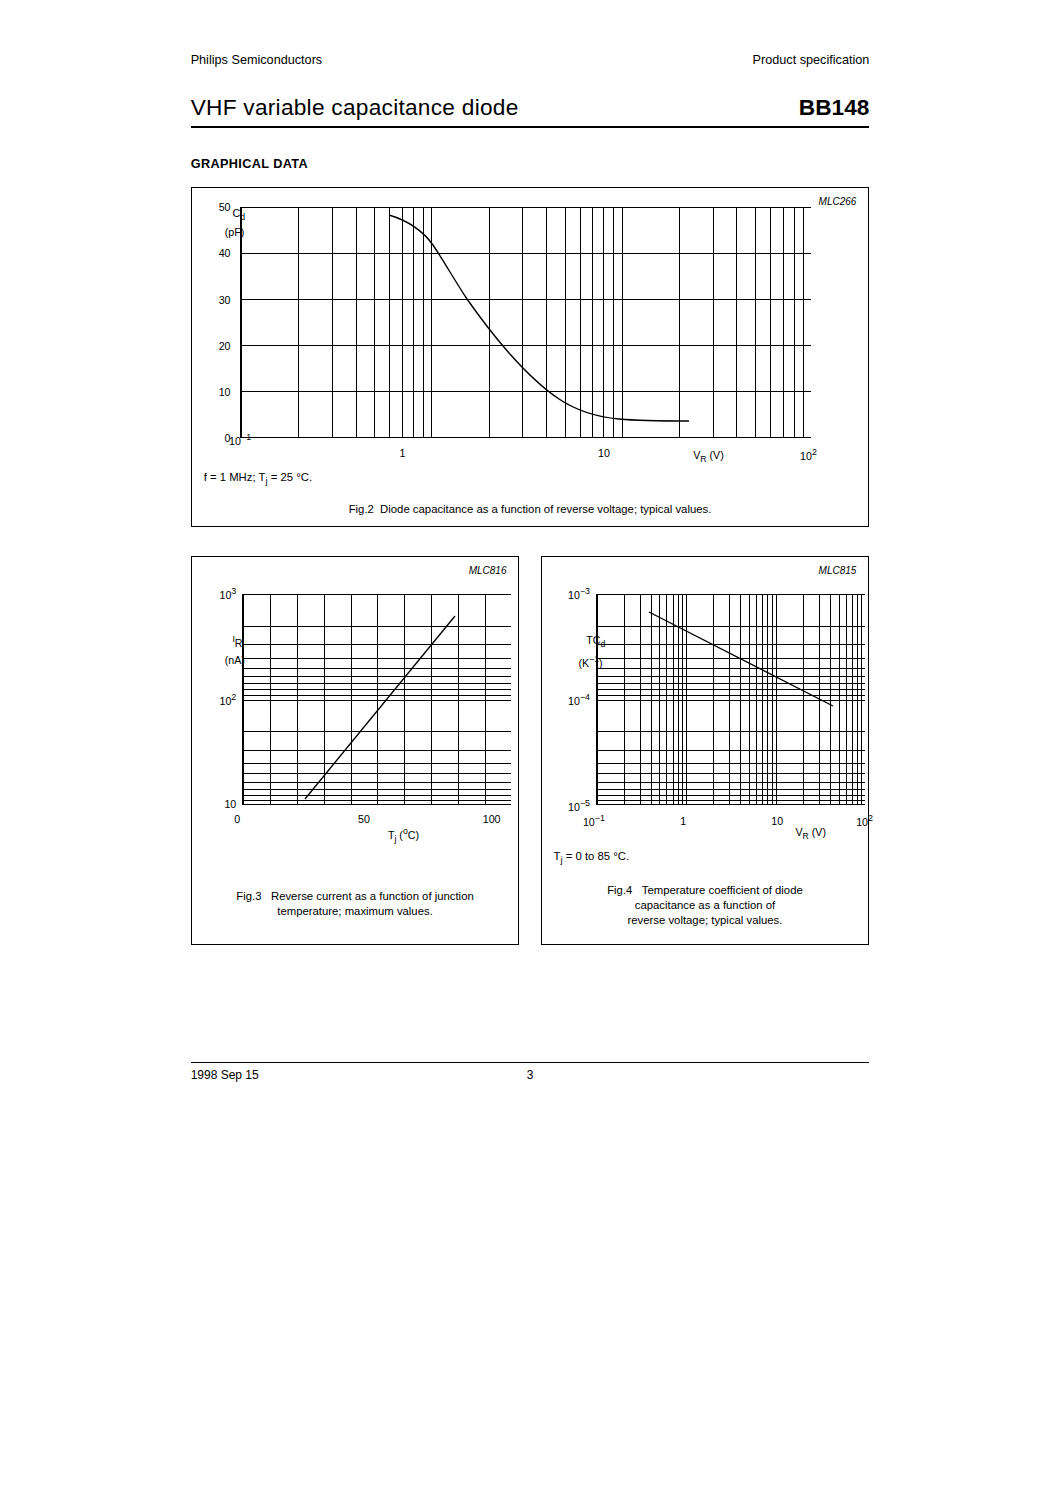Philips Semiconductors Product specification
VHF variable capacitance diode
BB148
GRAPHICAL DATA
MLC266
Cd
(pF)
50
40
30
20
10
0
10−1
1
10
102
VR (V)
f = 1 MHz; Tj = 25 °C.
Fig.2 Diode capacitance as a function of reverse voltage; typical values.
MLC816
IR
(nA)
103
102
10
0
50
100
Tj (oC)
Fig.3 Reverse current as a function of junction
temperature; maximum values.
MLC815
TCd
(K−1)
10−3
10−4
10−5
10−1
1
10
102
VR (V)
Tj = 0 to 85 °C.
Fig.4 Temperature coefficient of diode
capacitance as a function of
reverse voltage; typical values.
1998 Sep 15 3